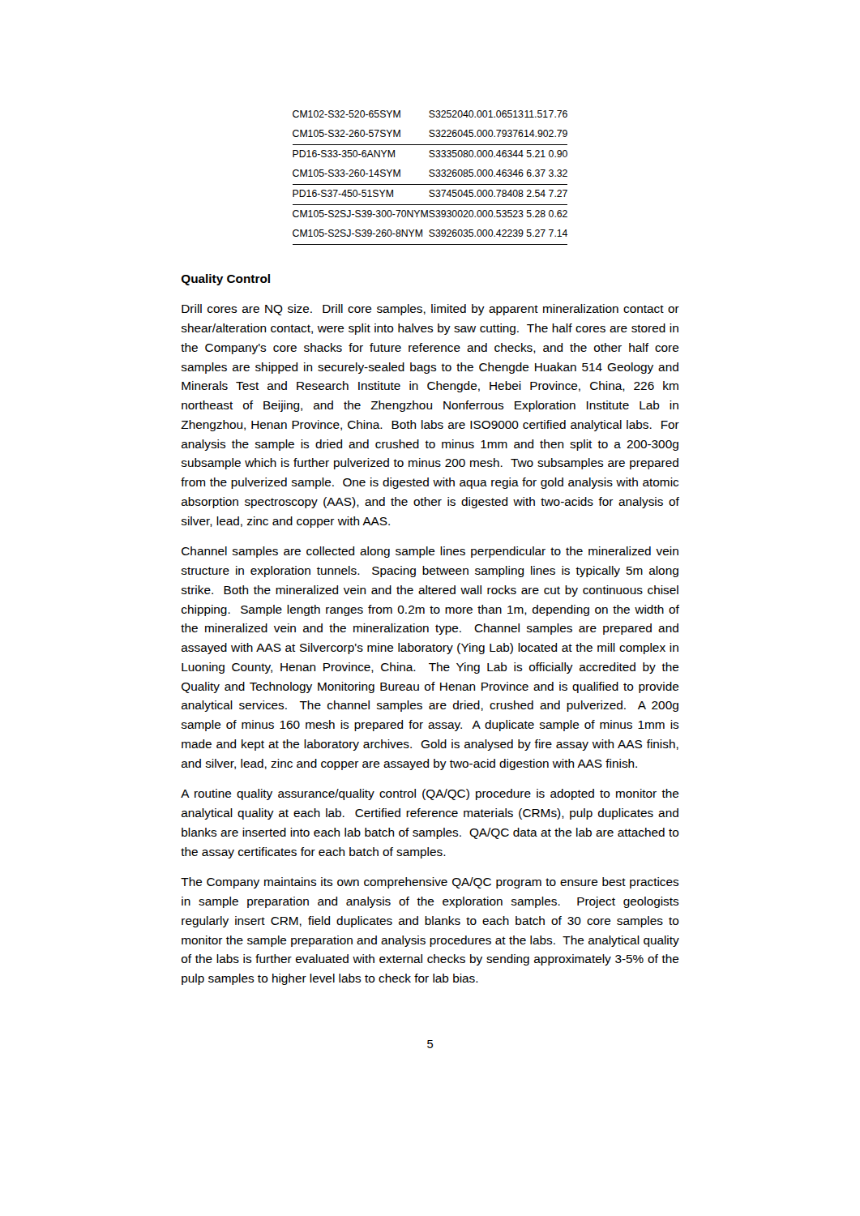| CM102-S32-520-65SYM | S32 | 520 | 40.00 | 1.06 | 513 | 11.51 | 7.76 |
| CM105-S32-260-57SYM | S32 | 260 | 45.00 | 0.79 | 376 | 14.90 | 2.79 |
| PD16-S33-350-6ANYM | S33 | 350 | 80.00 | 0.46 | 344 | 5.21 | 0.90 |
| CM105-S33-260-14SYM | S33 | 260 | 85.00 | 0.46 | 346 | 6.37 | 3.32 |
| PD16-S37-450-51SYM | S37 | 450 | 45.00 | 0.78 | 408 | 2.54 | 7.27 |
| CM105-S2SJ-S39-300-70NYM | S39 | 300 | 20.00 | 0.53 | 523 | 5.28 | 0.62 |
| CM105-S2SJ-S39-260-8NYM | S39 | 260 | 35.00 | 0.42 | 239 | 5.27 | 7.14 |
Quality Control
Drill cores are NQ size. Drill core samples, limited by apparent mineralization contact or shear/alteration contact, were split into halves by saw cutting. The half cores are stored in the Company's core shacks for future reference and checks, and the other half core samples are shipped in securely-sealed bags to the Chengde Huakan 514 Geology and Minerals Test and Research Institute in Chengde, Hebei Province, China, 226 km northeast of Beijing, and the Zhengzhou Nonferrous Exploration Institute Lab in Zhengzhou, Henan Province, China. Both labs are ISO9000 certified analytical labs. For analysis the sample is dried and crushed to minus 1mm and then split to a 200-300g subsample which is further pulverized to minus 200 mesh. Two subsamples are prepared from the pulverized sample. One is digested with aqua regia for gold analysis with atomic absorption spectroscopy (AAS), and the other is digested with two-acids for analysis of silver, lead, zinc and copper with AAS.
Channel samples are collected along sample lines perpendicular to the mineralized vein structure in exploration tunnels. Spacing between sampling lines is typically 5m along strike. Both the mineralized vein and the altered wall rocks are cut by continuous chisel chipping. Sample length ranges from 0.2m to more than 1m, depending on the width of the mineralized vein and the mineralization type. Channel samples are prepared and assayed with AAS at Silvercorp's mine laboratory (Ying Lab) located at the mill complex in Luoning County, Henan Province, China. The Ying Lab is officially accredited by the Quality and Technology Monitoring Bureau of Henan Province and is qualified to provide analytical services. The channel samples are dried, crushed and pulverized. A 200g sample of minus 160 mesh is prepared for assay. A duplicate sample of minus 1mm is made and kept at the laboratory archives. Gold is analysed by fire assay with AAS finish, and silver, lead, zinc and copper are assayed by two-acid digestion with AAS finish.
A routine quality assurance/quality control (QA/QC) procedure is adopted to monitor the analytical quality at each lab. Certified reference materials (CRMs), pulp duplicates and blanks are inserted into each lab batch of samples. QA/QC data at the lab are attached to the assay certificates for each batch of samples.
The Company maintains its own comprehensive QA/QC program to ensure best practices in sample preparation and analysis of the exploration samples. Project geologists regularly insert CRM, field duplicates and blanks to each batch of 30 core samples to monitor the sample preparation and analysis procedures at the labs. The analytical quality of the labs is further evaluated with external checks by sending approximately 3-5% of the pulp samples to higher level labs to check for lab bias.
5